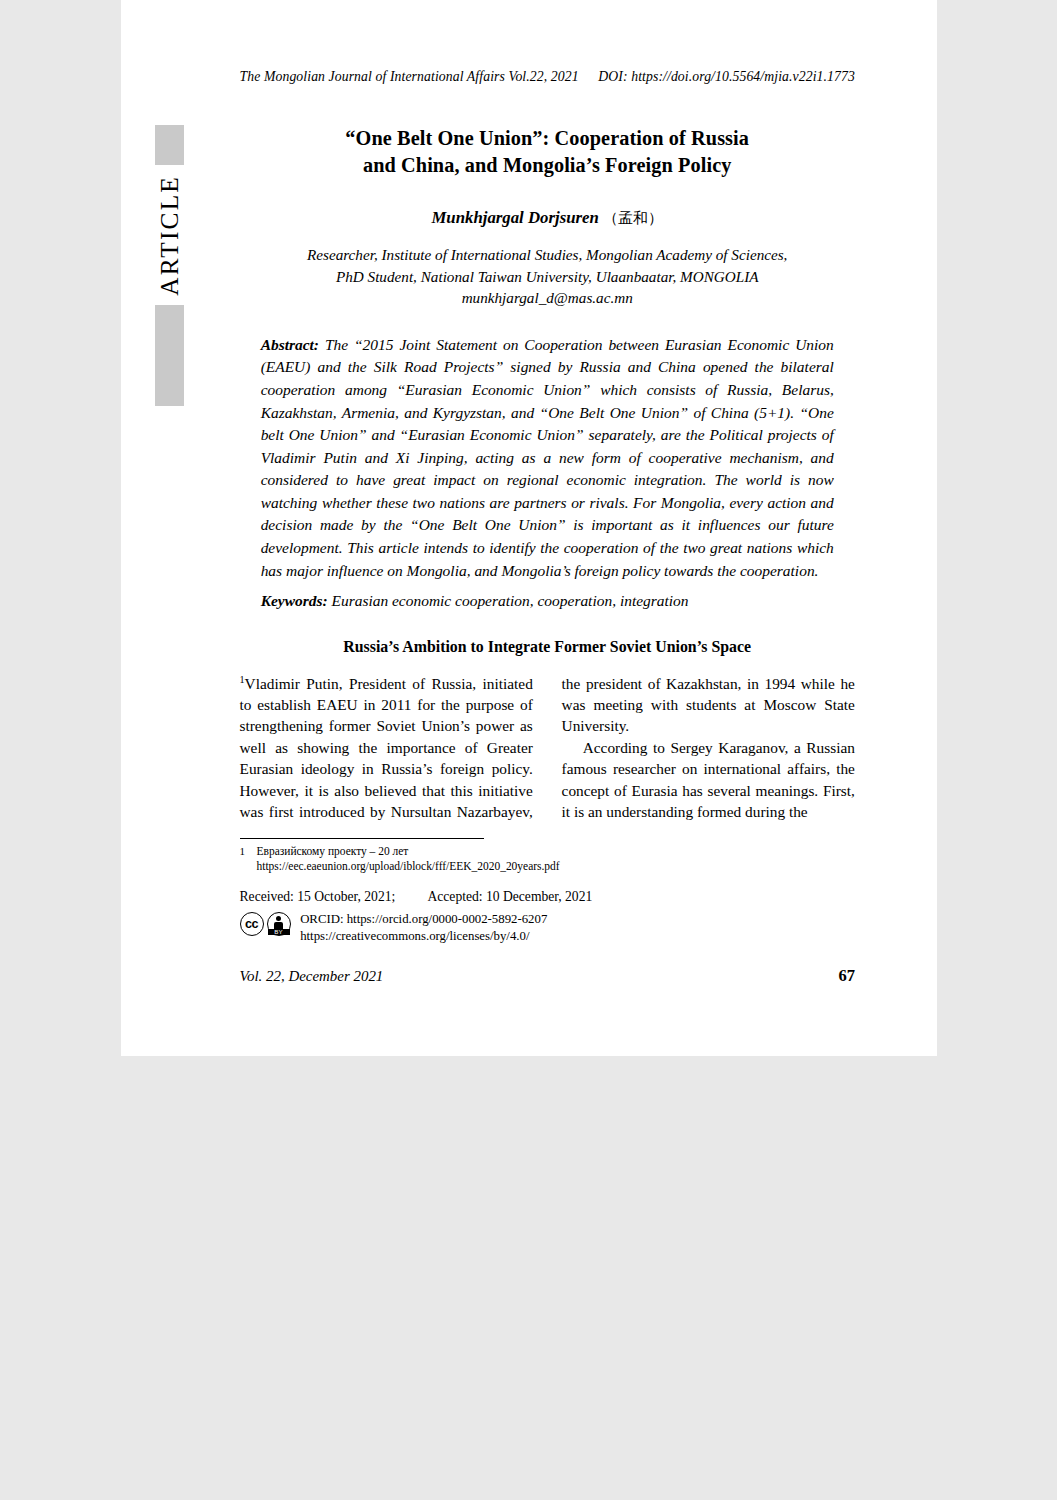The Mongolian Journal of International Affairs Vol.22, 2021 DOI: https://doi.org/10.5564/mjia.v22i1.1773
ARTICLE
“One Belt One Union”: Cooperation of Russia
and China, and Mongolia’s Foreign Policy
Munkhjargal Dorjsuren （孟和）
Researcher, Institute of International Studies, Mongolian Academy of Sciences,
PhD Student, National Taiwan University, Ulaanbaatar, MONGOLIA
munkhjargal_d@mas.ac.mn
Abstract: The “2015 Joint Statement on Cooperation between Eurasian Economic Union (EAEU) and the Silk Road Projects” signed by Russia and China opened the bilateral cooperation among “Eurasian Economic Union” which consists of Russia, Belarus, Kazakhstan, Armenia, and Kyrgyzstan, and “One Belt One Union” of China (5+1). “One belt One Union” and “Eurasian Economic Union” separately, are the Political projects of Vladimir Putin and Xi Jinping, acting as a new form of cooperative mechanism, and considered to have great impact on regional economic integration. The world is now watching whether these two nations are partners or rivals. For Mongolia, every action and decision made by the “One Belt One Union” is important as it influences our future development. This article intends to identify the cooperation of the two great nations which has major influence on Mongolia, and Mongolia’s foreign policy towards the cooperation.
Keywords: Eurasian economic cooperation, cooperation, integration
Russia’s Ambition to Integrate Former Soviet Union’s Space
1Vladimir Putin, President of Russia, initiated to establish EAEU in 2011 for the purpose of strengthening former Soviet Union’s power as well as showing the importance of Greater Eurasian ideology in Russia’s foreign policy. However, it is also believed that this initiative was first introduced by Nursultan Nazarbayev, the president of Kazakhstan, in 1994 while he was meeting with students at Moscow State University.
According to Sergey Karaganov, a Russian famous researcher on international affairs, the concept of Eurasia has several meanings. First, it is an understanding formed during the
1 Евразийскому проекту – 20 лет
https://eec.eaeunion.org/upload/iblock/fff/EEK_2020_20years.pdf
Received: 15 October, 2021; Accepted: 10 December, 2021
cc
BY
ORCID: https://orcid.org/0000-0002-5892-6207
https://creativecommons.org/licenses/by/4.0/
Vol. 22, December 2021 67